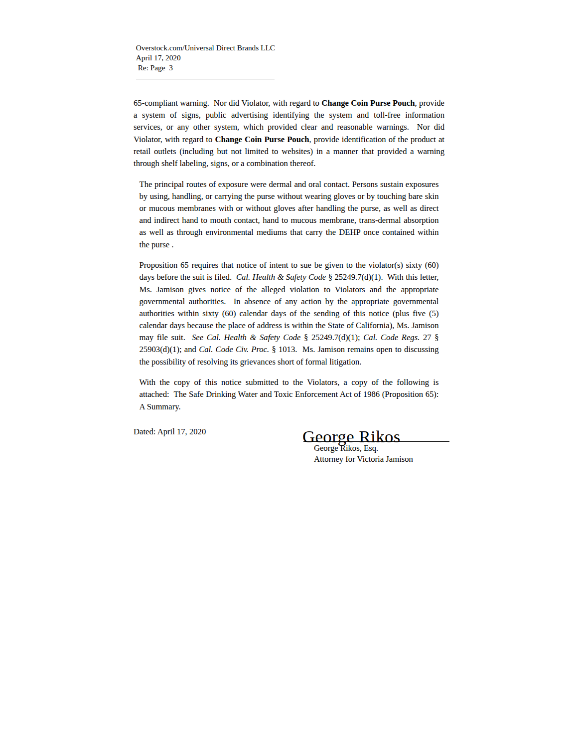Overstock.com/Universal Direct Brands LLC
April 17, 2020
Re: Page 3
65-compliant warning. Nor did Violator, with regard to Change Coin Purse Pouch, provide a system of signs, public advertising identifying the system and toll-free information services, or any other system, which provided clear and reasonable warnings. Nor did Violator, with regard to Change Coin Purse Pouch, provide identification of the product at retail outlets (including but not limited to websites) in a manner that provided a warning through shelf labeling, signs, or a combination thereof.
The principal routes of exposure were dermal and oral contact. Persons sustain exposures by using, handling, or carrying the purse without wearing gloves or by touching bare skin or mucous membranes with or without gloves after handling the purse, as well as direct and indirect hand to mouth contact, hand to mucous membrane, trans-dermal absorption as well as through environmental mediums that carry the DEHP once contained within the purse .
Proposition 65 requires that notice of intent to sue be given to the violator(s) sixty (60) days before the suit is filed. Cal. Health & Safety Code § 25249.7(d)(1). With this letter, Ms. Jamison gives notice of the alleged violation to Violators and the appropriate governmental authorities. In absence of any action by the appropriate governmental authorities within sixty (60) calendar days of the sending of this notice (plus five (5) calendar days because the place of address is within the State of California), Ms. Jamison may file suit. See Cal. Health & Safety Code § 25249.7(d)(1); Cal. Code Regs. 27 § 25903(d)(1); and Cal. Code Civ. Proc. § 1013. Ms. Jamison remains open to discussing the possibility of resolving its grievances short of formal litigation.
With the copy of this notice submitted to the Violators, a copy of the following is attached: The Safe Drinking Water and Toxic Enforcement Act of 1986 (Proposition 65): A Summary.
Dated: April 17, 2020
George Rikos
George Rikos, Esq.
Attorney for Victoria Jamison